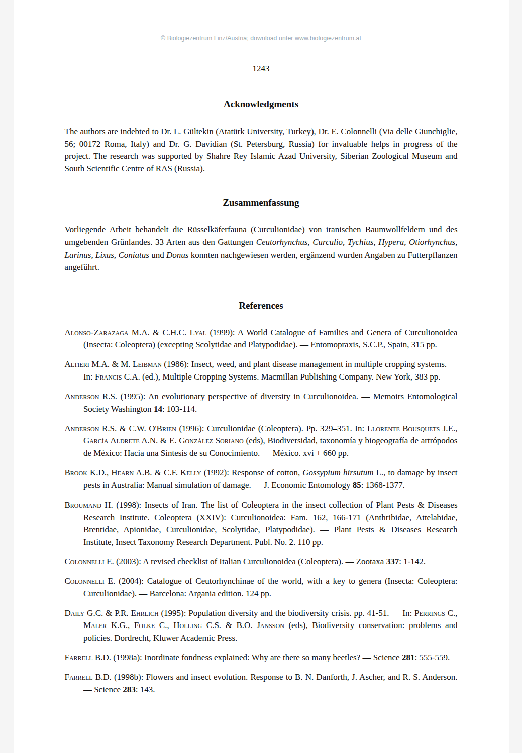© Biologiezentrum Linz/Austria; download unter www.biologiezentrum.at
1243
Acknowledgments
The authors are indebted to Dr. L. Gültekin (Atatürk University, Turkey), Dr. E. Colonnelli (Via delle Giunchiglie, 56; 00172 Roma, Italy) and Dr. G. Davidian (St. Petersburg, Russia) for invaluable helps in progress of the project. The research was supported by Shahre Rey Islamic Azad University, Siberian Zoological Museum and South Scientific Centre of RAS (Russia).
Zusammenfassung
Vorliegende Arbeit behandelt die Rüsselkäferfauna (Curculionidae) von iranischen Baumwollfeldern und des umgebenden Grünlandes. 33 Arten aus den Gattungen Ceutorhynchus, Curculio, Tychius, Hypera, Otiorhynchus, Larinus, Lixus, Coniatus und Donus konnten nachgewiesen werden, ergänzend wurden Angaben zu Futterpflanzen angeführt.
References
Alonso-Zarazaga M.A. & C.H.C. Lyal (1999): A World Catalogue of Families and Genera of Curculionoidea (Insecta: Coleoptera) (excepting Scolytidae and Platypodidae). — Entomopraxis, S.C.P., Spain, 315 pp.
Altieri M.A. & M. Leibman (1986): Insect, weed, and plant disease management in multiple cropping systems. — In: Francis C.A. (ed.), Multiple Cropping Systems. Macmillan Publishing Company. New York, 383 pp.
Anderson R.S. (1995): An evolutionary perspective of diversity in Curculionoidea. — Memoirs Entomological Society Washington 14: 103-114.
Anderson R.S. & C.W. O'Brien (1996): Curculionidae (Coleoptera). Pp. 329–351. In: Llorente Bousquets J.E., García Aldrete A.N. & E. González Soriano (eds), Biodiversidad, taxonomía y biogeografía de artrópodos de México: Hacia una Síntesis de su Conocimiento. — México. xvi + 660 pp.
Brook K.D., Hearn A.B. & C.F. Kelly (1992): Response of cotton, Gossypium hirsutum L., to damage by insect pests in Australia: Manual simulation of damage. — J. Economic Entomology 85: 1368-1377.
Broumand H. (1998): Insects of Iran. The list of Coleoptera in the insect collection of Plant Pests & Diseases Research Institute. Coleoptera (XXIV): Curculionoidea: Fam. 162, 166-171 (Anthribidae, Attelabidae, Brentidae, Apionidae, Curculionidae, Scolytidae, Platypodidae). — Plant Pests & Diseases Research Institute, Insect Taxonomy Research Department. Publ. No. 2. 110 pp.
Colonnelli E. (2003): A revised checklist of Italian Curculionoidea (Coleoptera). — Zootaxa 337: 1-142.
Colonnelli E. (2004): Catalogue of Ceutorhynchinae of the world, with a key to genera (Insecta: Coleoptera: Curculionidae). — Barcelona: Argania edition. 124 pp.
Daily G.C. & P.R. Ehrlich (1995): Population diversity and the biodiversity crisis. pp. 41-51. — In: Perrings C., Maler K.G., Folke C., Holling C.S. & B.O. Jansson (eds), Biodiversity conservation: problems and policies. Dordrecht, Kluwer Academic Press.
Farrell B.D. (1998a): Inordinate fondness explained: Why are there so many beetles? — Science 281: 555-559.
Farrell B.D. (1998b): Flowers and insect evolution. Response to B. N. Danforth, J. Ascher, and R. S. Anderson. — Science 283: 143.